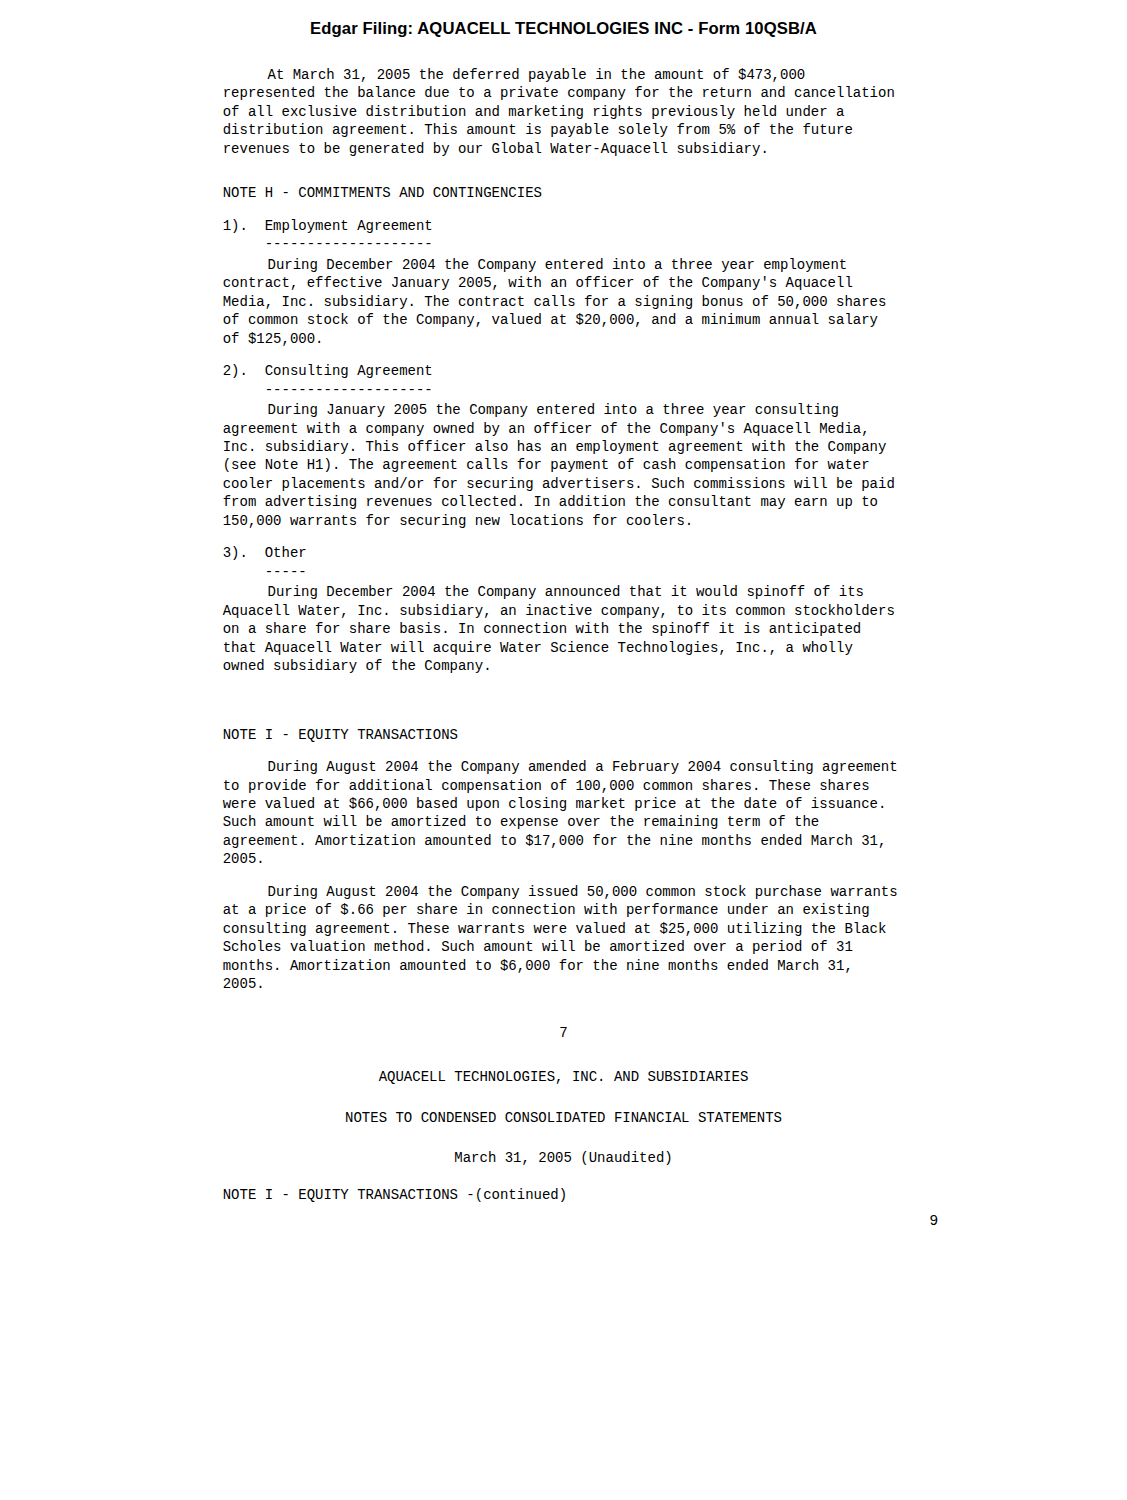Edgar Filing: AQUACELL TECHNOLOGIES INC - Form 10QSB/A
At March 31, 2005 the deferred payable in the amount of $473,000 represented the balance due to a private company for the return and cancellation of all exclusive distribution and marketing rights previously held under a distribution agreement. This amount is payable solely from 5% of the future revenues to be generated by our Global Water-Aquacell subsidiary.
NOTE H - COMMITMENTS AND CONTINGENCIES
1). Employment Agreement
--------------------
During December 2004 the Company entered into a three year employment contract, effective January 2005, with an officer of the Company's Aquacell Media, Inc. subsidiary. The contract calls for a signing bonus of 50,000 shares of common stock of the Company, valued at $20,000, and a minimum annual salary of $125,000.
2). Consulting Agreement
--------------------
During January 2005 the Company entered into a three year consulting agreement with a company owned by an officer of the Company's Aquacell Media, Inc. subsidiary. This officer also has an employment agreement with the Company (see Note H1). The agreement calls for payment of cash compensation for water cooler placements and/or for securing advertisers. Such commissions will be paid from advertising revenues collected. In addition the consultant may earn up to 150,000 warrants for securing new locations for coolers.
3). Other
-----
During December 2004 the Company announced that it would spinoff of its Aquacell Water, Inc. subsidiary, an inactive company, to its common stockholders on a share for share basis. In connection with the spinoff it is anticipated that Aquacell Water will acquire Water Science Technologies, Inc., a wholly owned subsidiary of the Company.
NOTE I - EQUITY TRANSACTIONS
During August 2004 the Company amended a February 2004 consulting agreement to provide for additional compensation of 100,000 common shares. These shares were valued at $66,000 based upon closing market price at the date of issuance. Such amount will be amortized to expense over the remaining term of the agreement. Amortization amounted to $17,000 for the nine months ended March 31, 2005.
During August 2004 the Company issued 50,000 common stock purchase warrants at a price of $.66 per share in connection with performance under an existing consulting agreement. These warrants were valued at $25,000 utilizing the Black Scholes valuation method. Such amount will be amortized over a period of 31 months. Amortization amounted to $6,000 for the nine months ended March 31, 2005.
7
AQUACELL TECHNOLOGIES, INC. AND SUBSIDIARIES
NOTES TO CONDENSED CONSOLIDATED FINANCIAL STATEMENTS
March 31, 2005 (Unaudited)
NOTE I - EQUITY TRANSACTIONS -(continued)
9